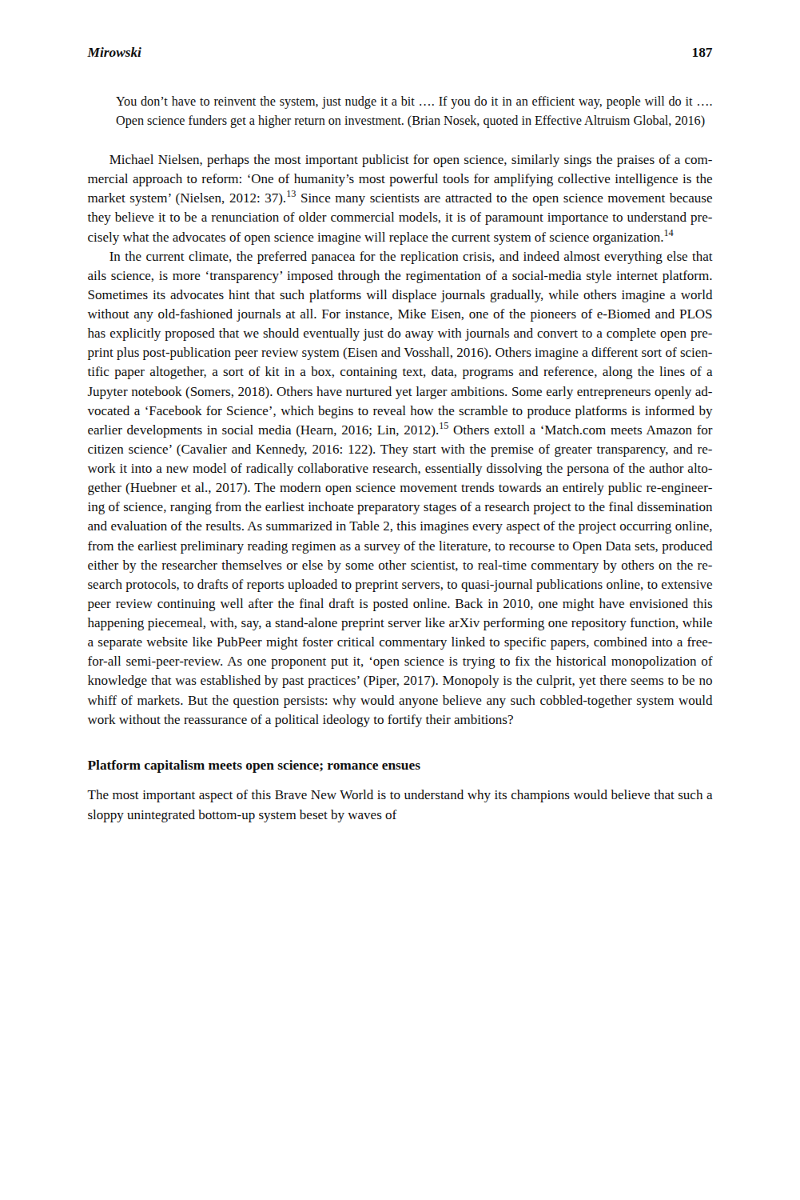Mirowski 187
You don’t have to reinvent the system, just nudge it a bit …. If you do it in an efficient way, people will do it …. Open science funders get a higher return on investment. (Brian Nosek, quoted in Effective Altruism Global, 2016)
Michael Nielsen, perhaps the most important publicist for open science, similarly sings the praises of a commercial approach to reform: ‘One of humanity’s most powerful tools for amplifying collective intelligence is the market system’ (Nielsen, 2012: 37).13 Since many scientists are attracted to the open science movement because they believe it to be a renunciation of older commercial models, it is of paramount importance to understand precisely what the advocates of open science imagine will replace the current system of science organization.14
In the current climate, the preferred panacea for the replication crisis, and indeed almost everything else that ails science, is more ‘transparency’ imposed through the regimentation of a social-media style internet platform. Sometimes its advocates hint that such platforms will displace journals gradually, while others imagine a world without any old-fashioned journals at all. For instance, Mike Eisen, one of the pioneers of e-Biomed and PLOS has explicitly proposed that we should eventually just do away with journals and convert to a complete open preprint plus post-publication peer review system (Eisen and Vosshall, 2016). Others imagine a different sort of scientific paper altogether, a sort of kit in a box, containing text, data, programs and reference, along the lines of a Jupyter notebook (Somers, 2018). Others have nurtured yet larger ambitions. Some early entrepreneurs openly advocated a ‘Facebook for Science’, which begins to reveal how the scramble to produce platforms is informed by earlier developments in social media (Hearn, 2016; Lin, 2012).15 Others extoll a ‘Match.com meets Amazon for citizen science’ (Cavalier and Kennedy, 2016: 122). They start with the premise of greater transparency, and rework it into a new model of radically collaborative research, essentially dissolving the persona of the author altogether (Huebner et al., 2017). The modern open science movement trends towards an entirely public re-engineering of science, ranging from the earliest inchoate preparatory stages of a research project to the final dissemination and evaluation of the results. As summarized in Table 2, this imagines every aspect of the project occurring online, from the earliest preliminary reading regimen as a survey of the literature, to recourse to Open Data sets, produced either by the researcher themselves or else by some other scientist, to real-time commentary by others on the research protocols, to drafts of reports uploaded to preprint servers, to quasi-journal publications online, to extensive peer review continuing well after the final draft is posted online. Back in 2010, one might have envisioned this happening piecemeal, with, say, a stand-alone preprint server like arXiv performing one repository function, while a separate website like PubPeer might foster critical commentary linked to specific papers, combined into a free-for-all semi-peer-review. As one proponent put it, ‘open science is trying to fix the historical monopolization of knowledge that was established by past practices’ (Piper, 2017). Monopoly is the culprit, yet there seems to be no whiff of markets. But the question persists: why would anyone believe any such cobbled-together system would work without the reassurance of a political ideology to fortify their ambitions?
Platform capitalism meets open science; romance ensues
The most important aspect of this Brave New World is to understand why its champions would believe that such a sloppy unintegrated bottom-up system beset by waves of